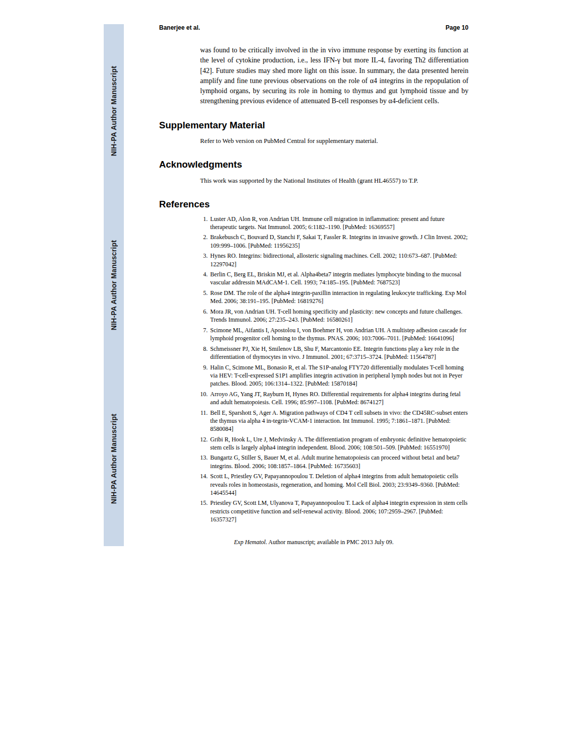NIH-PA Author Manuscript NIH-PA Author Manuscript NIH-PA Author Manuscript
Banerjee et al.
Page 10
was found to be critically involved in the in vivo immune response by exerting its function at the level of cytokine production, i.e., less IFN-γ but more IL-4, favoring Th2 differentiation [42]. Future studies may shed more light on this issue. In summary, the data presented herein amplify and fine tune previous observations on the role of α4 integrins in the repopulation of lymphoid organs, by securing its role in homing to thymus and gut lymphoid tissue and by strengthening previous evidence of attenuated B-cell responses by α4-deficient cells.
Supplementary Material
Refer to Web version on PubMed Central for supplementary material.
Acknowledgments
This work was supported by the National Institutes of Health (grant HL46557) to T.P.
References
Luster AD, Alon R, von Andrian UH. Immune cell migration in inflammation: present and future therapeutic targets. Nat Immunol. 2005; 6:1182–1190. [PubMed: 16369557]
Brakebusch C, Bouvard D, Stanchi F, Sakai T, Fassler R. Integrins in invasive growth. J Clin Invest. 2002; 109:999–1006. [PubMed: 11956235]
Hynes RO. Integrins: bidirectional, allosteric signaling machines. Cell. 2002; 110:673–687. [PubMed: 12297042]
Berlin C, Berg EL, Briskin MJ, et al. Alpha4beta7 integrin mediates lymphocyte binding to the mucosal vascular addressin MAdCAM-1. Cell. 1993; 74:185–195. [PubMed: 7687523]
Rose DM. The role of the alpha4 integrin-paxillin interaction in regulating leukocyte trafficking. Exp Mol Med. 2006; 38:191–195. [PubMed: 16819276]
Mora JR, von Andrian UH. T-cell homing specificity and plasticity: new concepts and future challenges. Trends Immunol. 2006; 27:235–243. [PubMed: 16580261]
Scimone ML, Aifantis I, Apostolou I, von Boehmer H, von Andrian UH. A multistep adhesion cascade for lymphoid progenitor cell homing to the thymus. PNAS. 2006; 103:7006–7011. [PubMed: 16641096]
Schmeissner PJ, Xie H, Smilenov LB, Shu F, Marcantonio EE. Integrin functions play a key role in the differentiation of thymocytes in vivo. J Immunol. 2001; 67:3715–3724. [PubMed: 11564787]
Halin C, Scimone ML, Bonasio R, et al. The S1P-analog FTY720 differentially modulates T-cell homing via HEV: T-cell-expressed S1P1 amplifies integrin activation in peripheral lymph nodes but not in Peyer patches. Blood. 2005; 106:1314–1322. [PubMed: 15870184]
Arroyo AG, Yang JT, Rayburn H, Hynes RO. Differential requirements for alpha4 integrins during fetal and adult hematopoiesis. Cell. 1996; 85:997–1108. [PubMed: 8674127]
Bell E, Sparshott S, Ager A. Migration pathways of CD4 T cell subsets in vivo: the CD45RC-subset enters the thymus via alpha 4 in-tegrin-VCAM-1 interaction. Int Immunol. 1995; 7:1861–1871. [PubMed: 8580084]
Gribi R, Hook L, Ure J, Medvinsky A. The differentiation program of embryonic definitive hematopoietic stem cells is largely alpha4 integrin independent. Blood. 2006; 108:501–509. [PubMed: 16551970]
Bungartz G, Stiller S, Bauer M, et al. Adult murine hematopoiesis can proceed without beta1 and beta7 integrins. Blood. 2006; 108:1857–1864. [PubMed: 16735603]
Scott L, Priestley GV, Papayannopoulou T. Deletion of alpha4 integrins from adult hematopoietic cells reveals roles in homeostasis, regeneration, and homing. Mol Cell Biol. 2003; 23:9349–9360. [PubMed: 14645544]
Priestley GV, Scott LM, Ulyanova T, Papayannopoulou T. Lack of alpha4 integrin expression in stem cells restricts competitive function and self-renewal activity. Blood. 2006; 107:2959–2967. [PubMed: 16357327]
Exp Hematol. Author manuscript; available in PMC 2013 July 09.